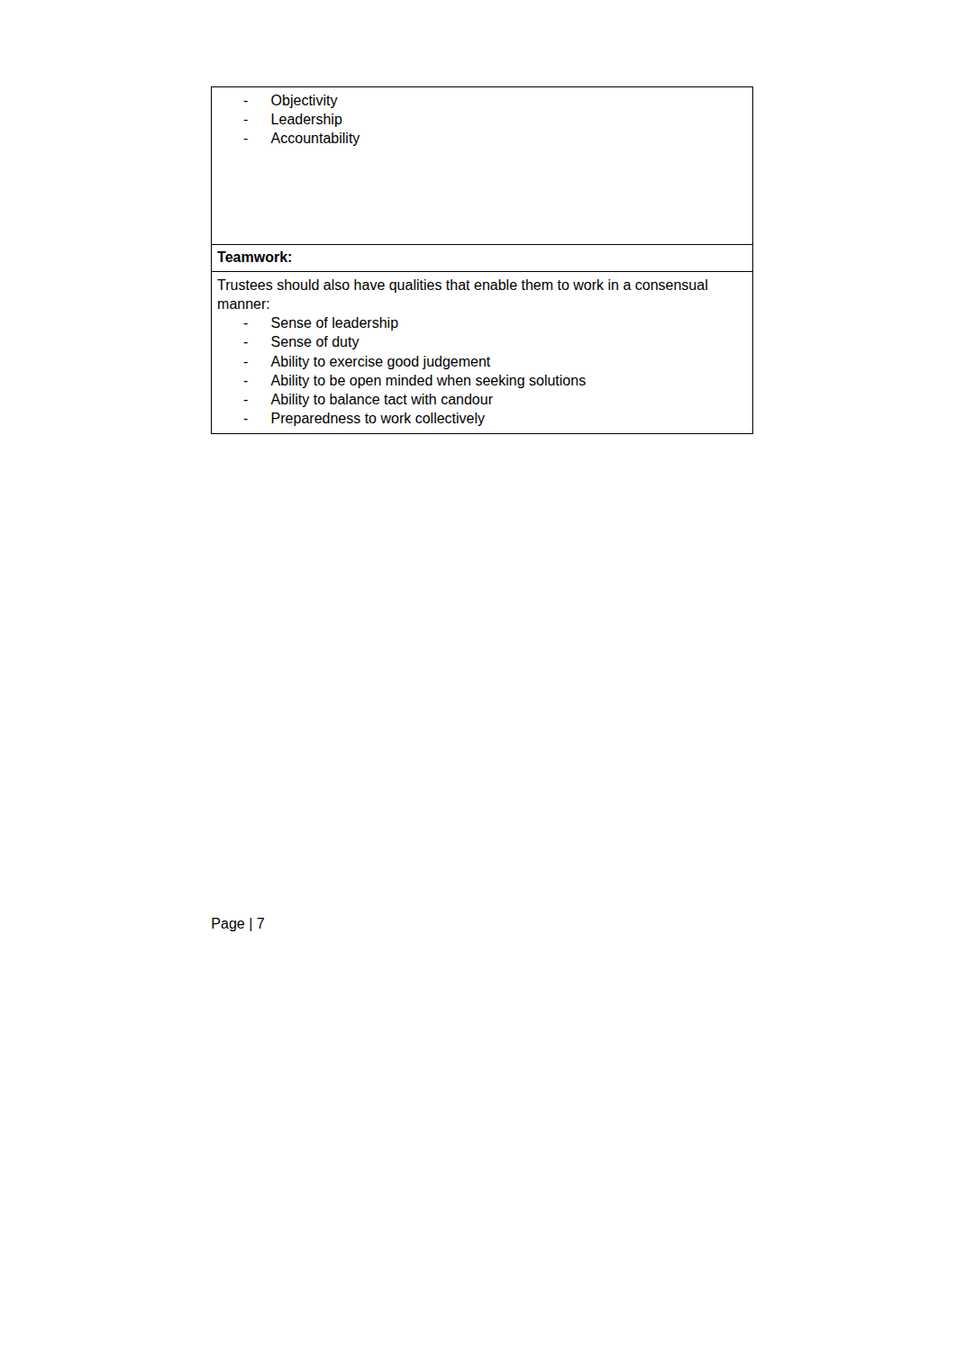| Objectivity Leadership Accountability |
| Teamwork: |
| Trustees should also have qualities that enable them to work in a consensual manner: Sense of leadership Sense of duty Ability to exercise good judgement Ability to be open minded when seeking solutions Ability to balance tact with candour Preparedness to work collectively |
Page | 7